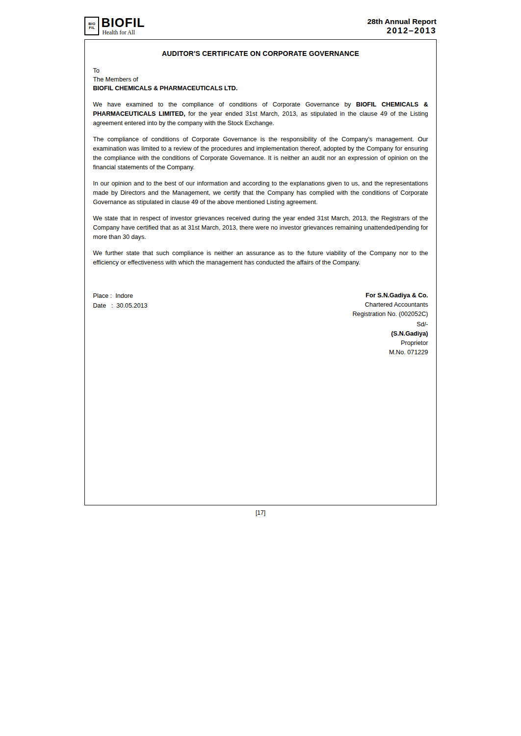BIO FIL
BIOFIL
Health for All
28th Annual Report
2012–2013
AUDITOR'S CERTIFICATE ON CORPORATE GOVERNANCE
To
The Members of
BIOFIL CHEMICALS & PHARMACEUTICALS LTD.
We have examined to the compliance of conditions of Corporate Governance by BIOFIL CHEMICALS & PHARMACEUTICALS LIMITED, for the year ended 31st March, 2013, as stipulated in the clause 49 of the Listing agreement entered into by the company with the Stock Exchange.
The compliance of conditions of Corporate Governance is the responsibility of the Company's management. Our examination was limited to a review of the procedures and implementation thereof, adopted by the Company for ensuring the compliance with the conditions of Corporate Governance. It is neither an audit nor an expression of opinion on the financial statements of the Company.
In our opinion and to the best of our information and according to the explanations given to us, and the representations made by Directors and the Management, we certify that the Company has complied with the conditions of Corporate Governance as stipulated in clause 49 of the above mentioned Listing agreement.
We state that in respect of investor grievances received during the year ended 31st March, 2013, the Registrars of the Company have certified that as at 31st March, 2013, there were no investor grievances remaining unattended/pending for more than 30 days.
We further state that such compliance is neither an assurance as to the future viability of the Company nor to the efficiency or effectiveness with which the management has conducted the affairs of the Company.
Place : Indore
Date : 30.05.2013
For S.N.Gadiya & Co.
Chartered Accountants
Registration No. (002052C)
Sd/-
(S.N.Gadiya)
Proprietor
M.No. 071229
[17]